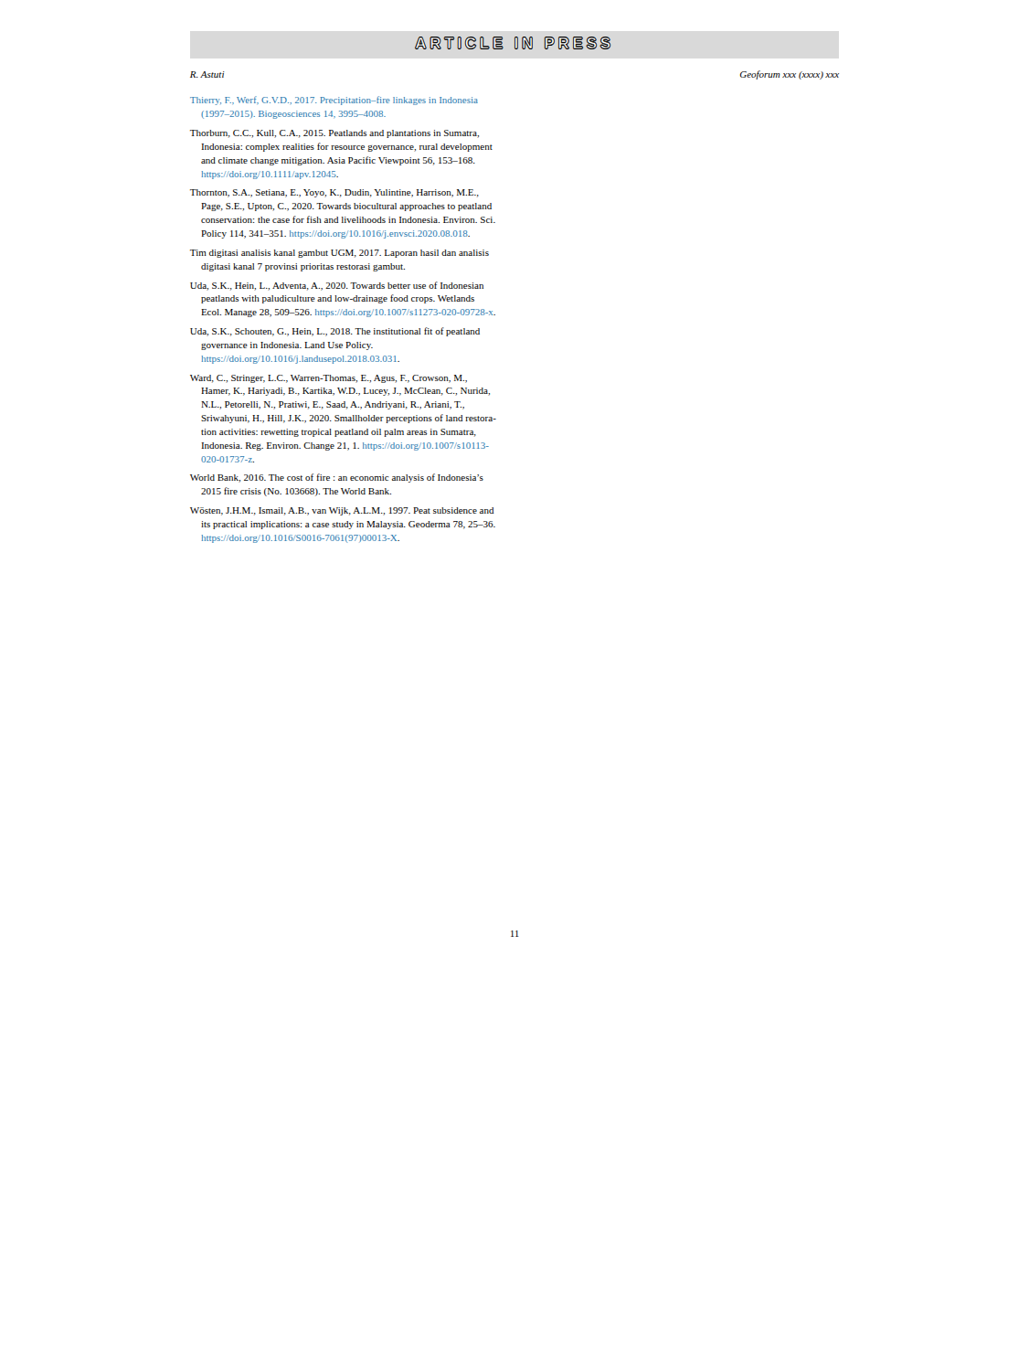ARTICLE IN PRESS
R. Astuti
Geoforum xxx (xxxx) xxx
Thierry, F., Werf, G.V.D., 2017. Precipitation–fire linkages in Indonesia (1997–2015). Biogeosciences 14, 3995–4008.
Thorburn, C.C., Kull, C.A., 2015. Peatlands and plantations in Sumatra, Indonesia: complex realities for resource governance, rural development and climate change mitigation. Asia Pacific Viewpoint 56, 153–168. https://doi.org/10.1111/apv.12045.
Thornton, S.A., Setiana, E., Yoyo, K., Dudin, Yulintine, Harrison, M.E., Page, S.E., Upton, C., 2020. Towards biocultural approaches to peatland conservation: the case for fish and livelihoods in Indonesia. Environ. Sci. Policy 114, 341–351. https://doi.org/10.1016/j.envsci.2020.08.018.
Tim digitasi analisis kanal gambut UGM, 2017. Laporan hasil dan analisis digitasi kanal 7 provinsi prioritas restorasi gambut.
Uda, S.K., Hein, L., Adventa, A., 2020. Towards better use of Indonesian peatlands with paludiculture and low-drainage food crops. Wetlands Ecol. Manage 28, 509–526. https://doi.org/10.1007/s11273-020-09728-x.
Uda, S.K., Schouten, G., Hein, L., 2018. The institutional fit of peatland governance in Indonesia. Land Use Policy. https://doi.org/10.1016/j.landusepol.2018.03.031.
Ward, C., Stringer, L.C., Warren-Thomas, E., Agus, F., Crowson, M., Hamer, K., Hariyadi, B., Kartika, W.D., Lucey, J., McClean, C., Nurida, N.L., Petorelli, N., Pratiwi, E., Saad, A., Andriyani, R., Ariani, T., Sriwahyuni, H., Hill, J.K., 2020. Smallholder perceptions of land restoration activities: rewetting tropical peatland oil palm areas in Sumatra, Indonesia. Reg. Environ. Change 21, 1. https://doi.org/10.1007/s10113-020-01737-z.
World Bank, 2016. The cost of fire : an economic analysis of Indonesia’s 2015 fire crisis (No. 103668). The World Bank.
Wösten, J.H.M., Ismail, A.B., van Wijk, A.L.M., 1997. Peat subsidence and its practical implications: a case study in Malaysia. Geoderma 78, 25–36. https://doi.org/10.1016/S0016-7061(97)00013-X.
11